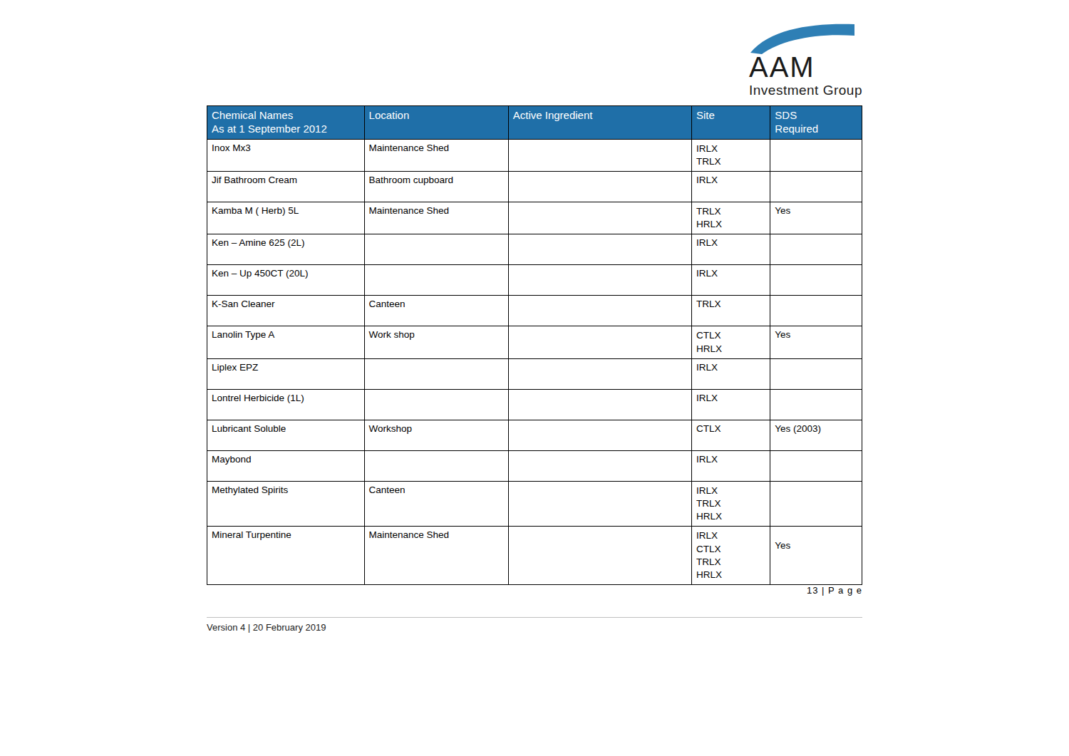AAM
Investment Group
| Chemical Names As at 1 September 2012 | Location | Active Ingredient | Site | SDS Required |
| --- | --- | --- | --- | --- |
| Inox Mx3 | Maintenance Shed | | IRLX TRLX | |
| Jif Bathroom Cream | Bathroom cupboard | | IRLX | |
| Kamba M ( Herb) 5L | Maintenance Shed | | TRLX HRLX | Yes |
| Ken – Amine 625 (2L) | | | IRLX | |
| Ken – Up 450CT (20L) | | | IRLX | |
| K-San Cleaner | Canteen | | TRLX | |
| Lanolin Type A | Work shop | | CTLX HRLX | Yes |
| Liplex EPZ | | | IRLX | |
| Lontrel Herbicide (1L) | | | IRLX | |
| Lubricant Soluble | Workshop | | CTLX | Yes (2003) |
| Maybond | | | IRLX | |
| Methylated Spirits | Canteen | | IRLX TRLX HRLX | |
| Mineral Turpentine | Maintenance Shed | | IRLX CTLX TRLX HRLX | Yes |
13 | P a g e
Version 4 | 20 February 2019